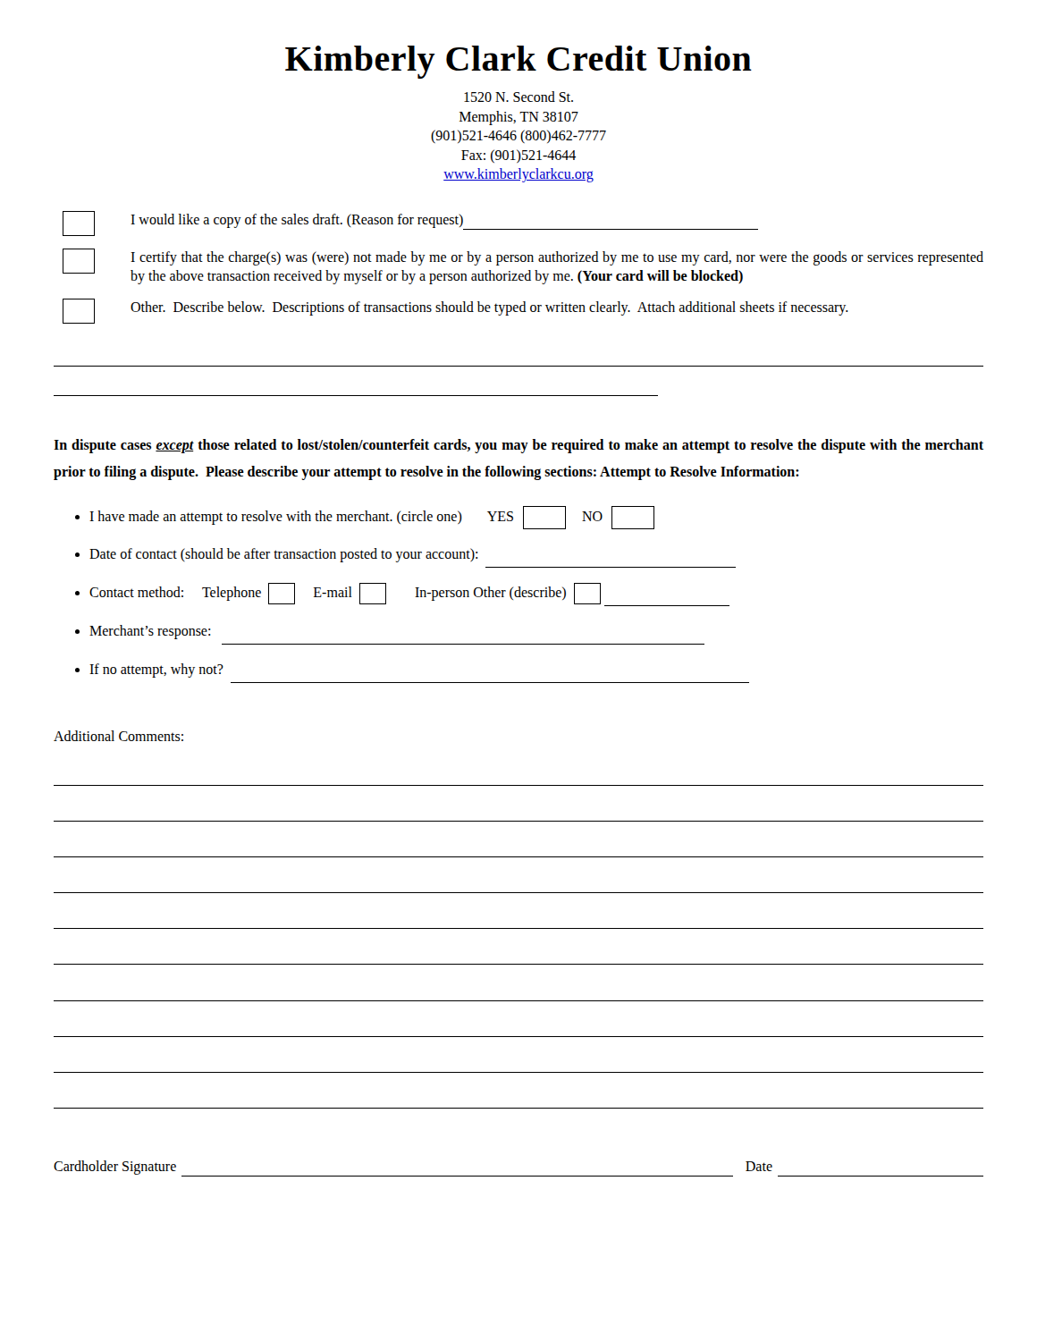Kimberly Clark Credit Union
1520 N. Second St.
Memphis, TN 38107
(901)521-4646 (800)462-7777
Fax: (901)521-4644
www.kimberlyclarkcu.org
I would like a copy of the sales draft. (Reason for request)
I certify that the charge(s) was (were) not made by me or by a person authorized by me to use my card, nor were the goods or services represented by the above transaction received by myself or by a person authorized by me. (Your card will be blocked)
Other. Describe below. Descriptions of transactions should be typed or written clearly. Attach additional sheets if necessary.
In dispute cases except those related to lost/stolen/counterfeit cards, you may be required to make an attempt to resolve the dispute with the merchant prior to filing a dispute. Please describe your attempt to resolve in the following sections: Attempt to Resolve Information:
I have made an attempt to resolve with the merchant. (circle one) YES NO
Date of contact (should be after transaction posted to your account):
Contact method: Telephone E-mail In-person Other (describe)
Merchant’s response:
If no attempt, why not?
Additional Comments:
Cardholder Signature Date